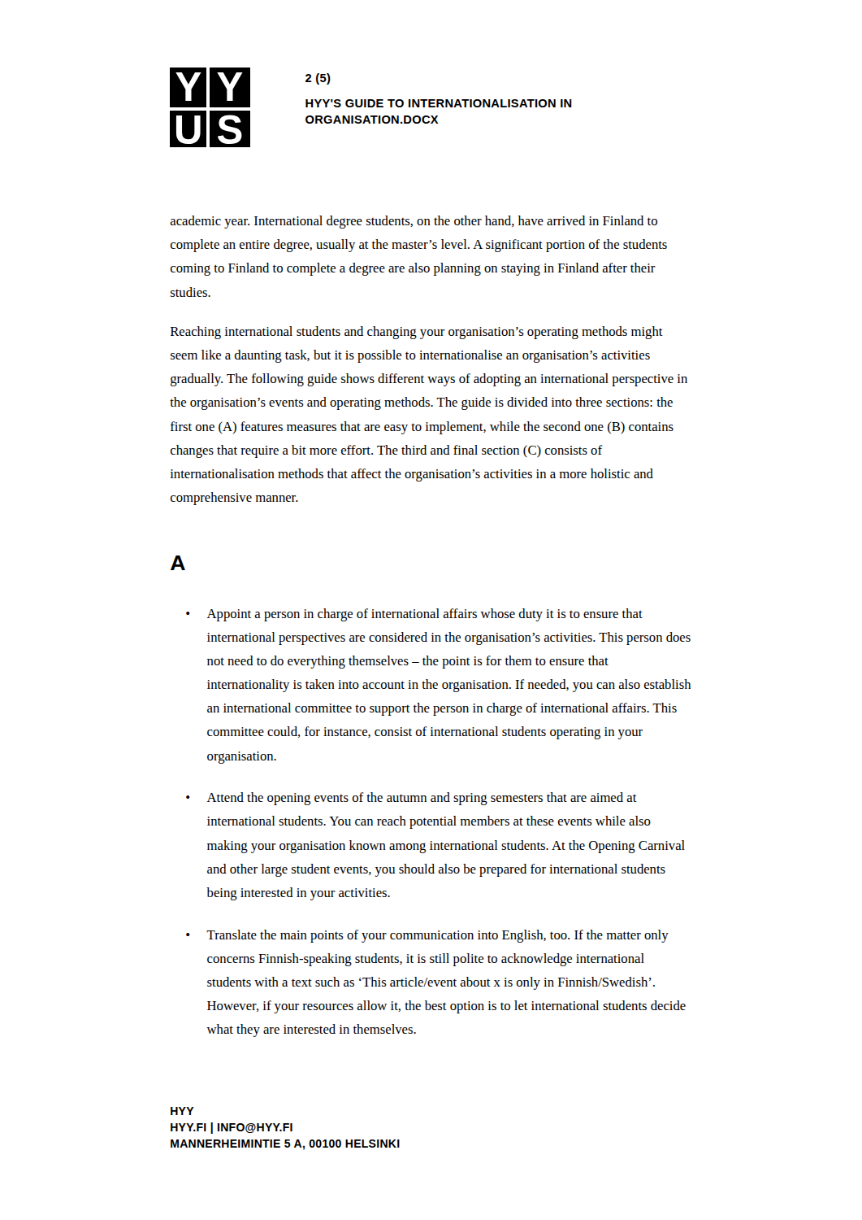YYUS
2 (5)
HYY's Guide to Internationalisation in
Organisation.docx
academic year. International degree students, on the other hand, have arrived in Finland to complete an entire degree, usually at the master’s level. A significant portion of the students coming to Finland to complete a degree are also planning on staying in Finland after their studies.
Reaching international students and changing your organisation’s operating methods might seem like a daunting task, but it is possible to internationalise an organisation’s activities gradually. The following guide shows different ways of adopting an international perspective in the organisation’s events and operating methods. The guide is divided into three sections: the first one (A) features measures that are easy to implement, while the second one (B) contains changes that require a bit more effort. The third and final section (C) consists of internationalisation methods that affect the organisation’s activities in a more holistic and comprehensive manner.
A
Appoint a person in charge of international affairs whose duty it is to ensure that international perspectives are considered in the organisation’s activities. This person does not need to do everything themselves – the point is for them to ensure that internationality is taken into account in the organisation. If needed, you can also establish an international committee to support the person in charge of international affairs. This committee could, for instance, consist of international students operating in your organisation.
Attend the opening events of the autumn and spring semesters that are aimed at international students. You can reach potential members at these events while also making your organisation known among international students. At the Opening Carnival and other large student events, you should also be prepared for international students being interested in your activities.
Translate the main points of your communication into English, too. If the matter only concerns Finnish-speaking students, it is still polite to acknowledge international students with a text such as ‘This article/event about x is only in Finnish/Swedish’. However, if your resources allow it, the best option is to let international students decide what they are interested in themselves.
HYY
HYY.FI | INFO@HYY.FI
Mannerheimintie 5 A, 00100 Helsinki